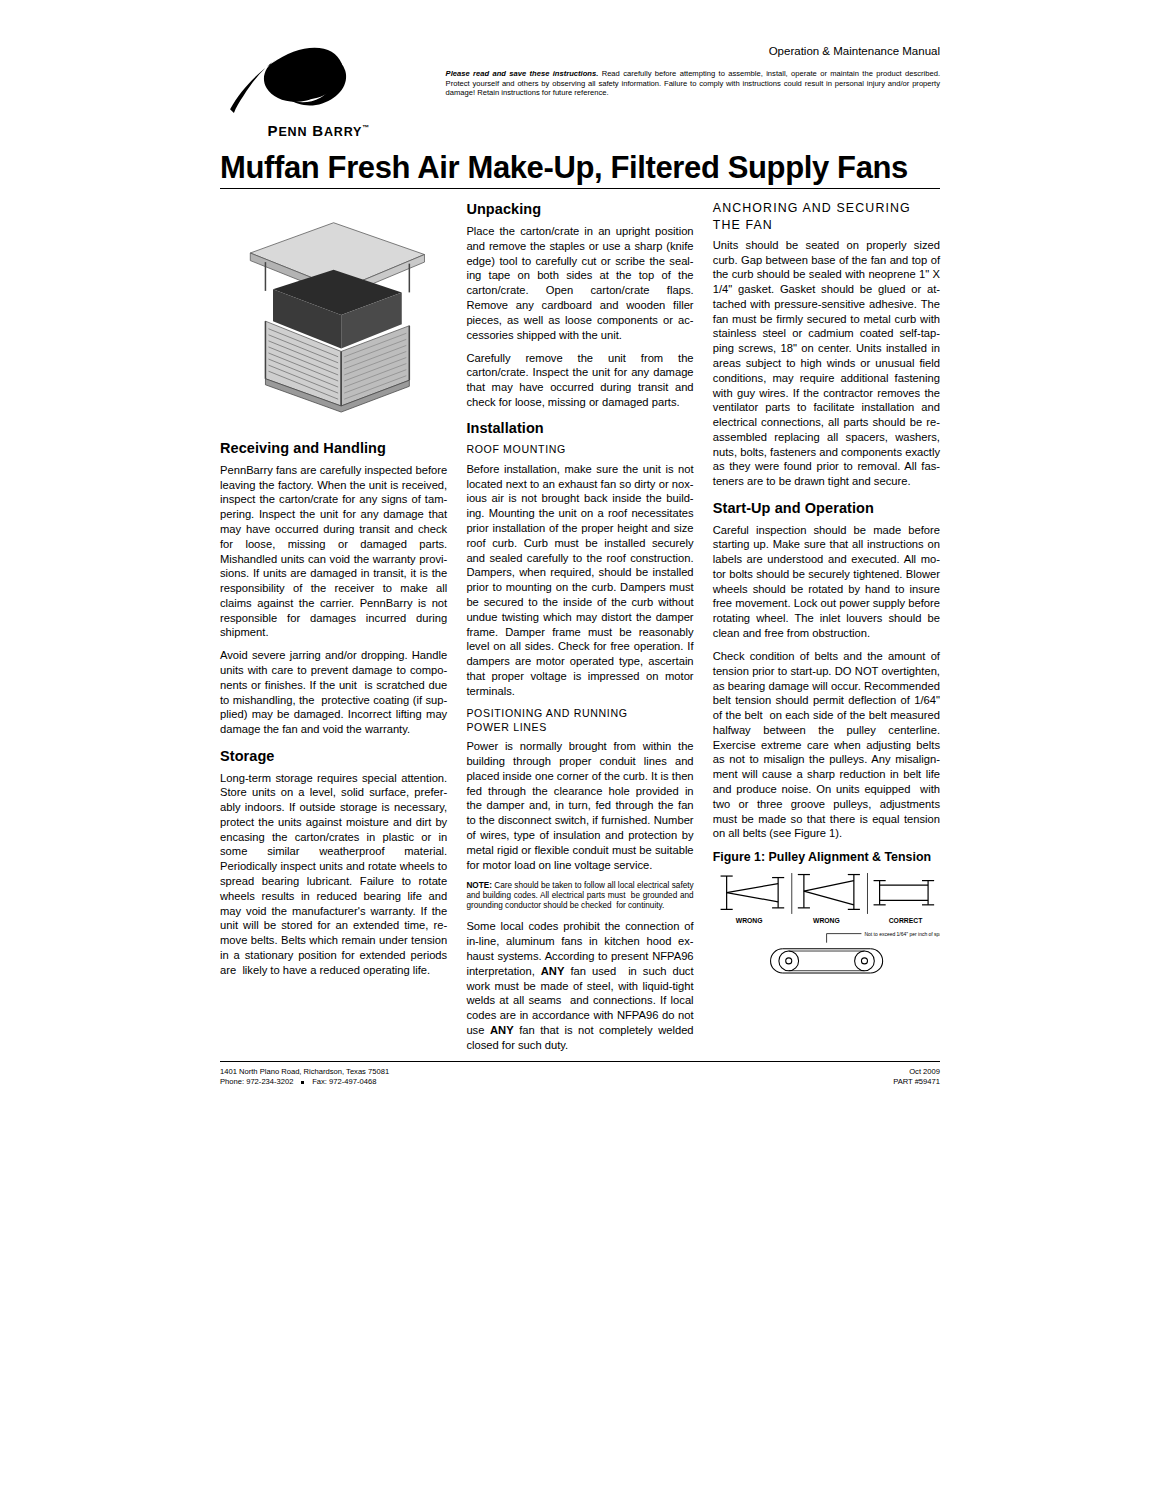PENN BARRY™
Operation & Maintenance Manual
Please read and save these instructions. Read carefully before attempting to assemble, install, operate or maintain the product described. Protect yourself and others by observing all safety information. Failure to comply with instructions could result in personal injury and/or property damage! Retain instructions for future reference.
Muffan Fresh Air Make-Up, Filtered Supply Fans
Receiving and Handling
PennBarry fans are carefully inspected before leaving the factory. When the unit is received, inspect the carton/crate for any signs of tampering. Inspect the unit for any damage that may have occurred during transit and check for loose, missing or damaged parts. Mishandled units can void the warranty provisions. If units are damaged in transit, it is the responsibility of the receiver to make all claims against the carrier. PennBarry is not responsible for damages incurred during shipment.
Avoid severe jarring and/or dropping. Handle units with care to prevent damage to components or finishes. If the unit is scratched due to mishandling, the protective coating (if supplied) may be damaged. Incorrect lifting may damage the fan and void the warranty.
Storage
Long-term storage requires special attention. Store units on a level, solid surface, preferably indoors. If outside storage is necessary, protect the units against moisture and dirt by encasing the carton/crates in plastic or in some similar weatherproof material. Periodically inspect units and rotate wheels to spread bearing lubricant. Failure to rotate wheels results in reduced bearing life and may void the manufacturer's warranty. If the unit will be stored for an extended time, remove belts. Belts which remain under tension in a stationary position for extended periods are likely to have a reduced operating life.
Unpacking
Place the carton/crate in an upright position and remove the staples or use a sharp (knife edge) tool to carefully cut or scribe the sealing tape on both sides at the top of the carton/crate. Open carton/crate flaps. Remove any cardboard and wooden filler pieces, as well as loose components or accessories shipped with the unit.
Carefully remove the unit from the carton/crate. Inspect the unit for any damage that may have occurred during transit and check for loose, missing or damaged parts.
Installation
Roof Mounting
Before installation, make sure the unit is not located next to an exhaust fan so dirty or noxious air is not brought back inside the building. Mounting the unit on a roof necessitates prior installation of the proper height and size roof curb. Curb must be installed securely and sealed carefully to the roof construction. Dampers, when required, should be installed prior to mounting on the curb. Dampers must be secured to the inside of the curb without undue twisting which may distort the damper frame. Damper frame must be reasonably level on all sides. Check for free operation. If dampers are motor operated type, ascertain that proper voltage is impressed on motor terminals.
Positioning and Running
Power Lines
Power is normally brought from within the building through proper conduit lines and placed inside one corner of the curb. It is then fed through the clearance hole provided in the damper and, in turn, fed through the fan to the disconnect switch, if furnished. Number of wires, type of insulation and protection by metal rigid or flexible conduit must be suitable for motor load on line voltage service.
NOTE: Care should be taken to follow all local electrical safety and building codes. All electrical parts must be grounded and grounding conductor should be checked for continuity.
Some local codes prohibit the connection of in-line, aluminum fans in kitchen hood exhaust systems. According to present NFPA96 interpretation, ANY fan used in such duct work must be made of steel, with liquid-tight welds at all seams and connections. If local codes are in accordance with NFPA96 do not use ANY fan that is not completely welded closed for such duty.
ANCHORING AND SECURING THE FAN
Units should be seated on properly sized curb. Gap between base of the fan and top of the curb should be sealed with neoprene 1" X 1/4" gasket. Gasket should be glued or attached with pressure-sensitive adhesive. The fan must be firmly secured to metal curb with stainless steel or cadmium coated self-tapping screws, 18" on center. Units installed in areas subject to high winds or unusual field conditions, may require additional fastening with guy wires. If the contractor removes the ventilator parts to facilitate installation and electrical connections, all parts should be reassembled replacing all spacers, washers, nuts, bolts, fasteners and components exactly as they were found prior to removal. All fasteners are to be drawn tight and secure.
Start-Up and Operation
Careful inspection should be made before starting up. Make sure that all instructions on labels are understood and executed. All motor bolts should be securely tightened. Blower wheels should be rotated by hand to insure free movement. Lock out power supply before rotating wheel. The inlet louvers should be clean and free from obstruction.
Check condition of belts and the amount of tension prior to start-up. DO NOT overtighten, as bearing damage will occur. Recommended belt tension should permit deflection of 1/64" of the belt on each side of the belt measured halfway between the pulley centerline. Exercise extreme care when adjusting belts as not to misalign the pulleys. Any misalignment will cause a sharp reduction in belt life and produce noise. On units equipped with two or three groove pulleys, adjustments must be made so that there is equal tension on all belts (see Figure 1).
Figure 1: Pulley Alignment & Tension
WRONG WRONG CORRECT Not to exceed 1/64" per inch of span
1401 North Plano Road, Richardson, Texas 75081
Phone: 972-234-3202 Fax: 972-497-0468
Oct 2009
PART #59471